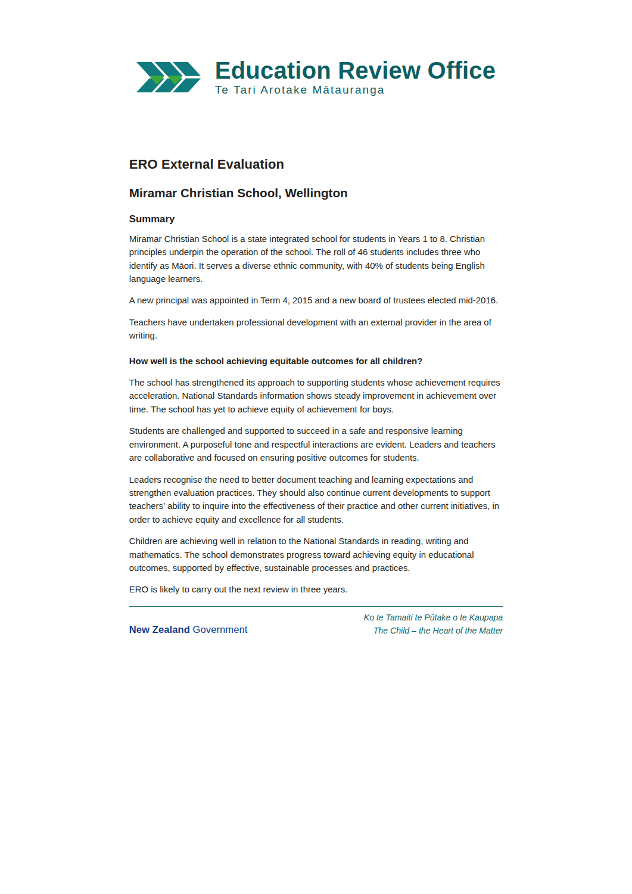Education Review Office Te Tari Arotake Mātauranga
ERO External Evaluation
Miramar Christian School, Wellington
Summary
Miramar Christian School is a state integrated school for students in Years 1 to 8. Christian principles underpin the operation of the school. The roll of 46 students includes three who identify as Māori. It serves a diverse ethnic community, with 40% of students being English language learners.
A new principal was appointed in Term 4, 2015 and a new board of trustees elected mid-2016.
Teachers have undertaken professional development with an external provider in the area of writing.
How well is the school achieving equitable outcomes for all children?
The school has strengthened its approach to supporting students whose achievement requires acceleration. National Standards information shows steady improvement in achievement over time. The school has yet to achieve equity of achievement for boys.
Students are challenged and supported to succeed in a safe and responsive learning environment. A purposeful tone and respectful interactions are evident. Leaders and teachers are collaborative and focused on ensuring positive outcomes for students.
Leaders recognise the need to better document teaching and learning expectations and strengthen evaluation practices. They should also continue current developments to support teachers’ ability to inquire into the effectiveness of their practice and other current initiatives, in order to achieve equity and excellence for all students.
Children are achieving well in relation to the National Standards in reading, writing and mathematics. The school demonstrates progress toward achieving equity in educational outcomes, supported by effective, sustainable processes and practices.
ERO is likely to carry out the next review in three years.
New Zealand Government
Ko te Tamaiti te Pūtake o te Kaupapa
The Child – the Heart of the Matter